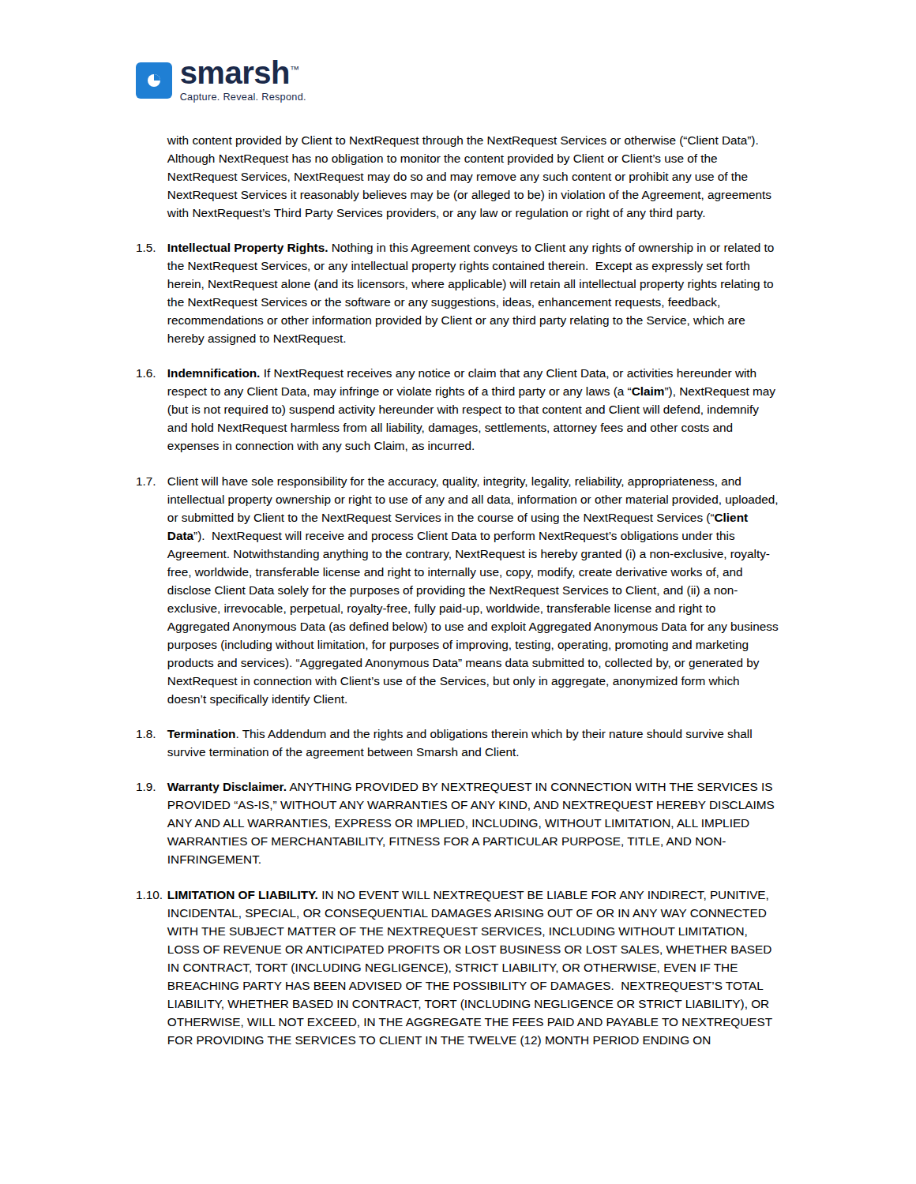smarsh™
Capture. Reveal. Respond.
with content provided by Client to NextRequest through the NextRequest Services or otherwise (“Client Data”). Although NextRequest has no obligation to monitor the content provided by Client or Client’s use of the NextRequest Services, NextRequest may do so and may remove any such content or prohibit any use of the NextRequest Services it reasonably believes may be (or alleged to be) in violation of the Agreement, agreements with NextRequest’s Third Party Services providers, or any law or regulation or right of any third party.
1.5. Intellectual Property Rights. Nothing in this Agreement conveys to Client any rights of ownership in or related to the NextRequest Services, or any intellectual property rights contained therein. Except as expressly set forth herein, NextRequest alone (and its licensors, where applicable) will retain all intellectual property rights relating to the NextRequest Services or the software or any suggestions, ideas, enhancement requests, feedback, recommendations or other information provided by Client or any third party relating to the Service, which are hereby assigned to NextRequest.
1.6. Indemnification. If NextRequest receives any notice or claim that any Client Data, or activities hereunder with respect to any Client Data, may infringe or violate rights of a third party or any laws (a “Claim”), NextRequest may (but is not required to) suspend activity hereunder with respect to that content and Client will defend, indemnify and hold NextRequest harmless from all liability, damages, settlements, attorney fees and other costs and expenses in connection with any such Claim, as incurred.
1.7. Client will have sole responsibility for the accuracy, quality, integrity, legality, reliability, appropriateness, and intellectual property ownership or right to use of any and all data, information or other material provided, uploaded, or submitted by Client to the NextRequest Services in the course of using the NextRequest Services (“Client Data”). NextRequest will receive and process Client Data to perform NextRequest’s obligations under this Agreement. Notwithstanding anything to the contrary, NextRequest is hereby granted (i) a non-exclusive, royalty-free, worldwide, transferable license and right to internally use, copy, modify, create derivative works of, and disclose Client Data solely for the purposes of providing the NextRequest Services to Client, and (ii) a non-exclusive, irrevocable, perpetual, royalty-free, fully paid-up, worldwide, transferable license and right to Aggregated Anonymous Data (as defined below) to use and exploit Aggregated Anonymous Data for any business purposes (including without limitation, for purposes of improving, testing, operating, promoting and marketing products and services). “Aggregated Anonymous Data” means data submitted to, collected by, or generated by NextRequest in connection with Client’s use of the Services, but only in aggregate, anonymized form which doesn’t specifically identify Client.
1.8. Termination. This Addendum and the rights and obligations therein which by their nature should survive shall survive termination of the agreement between Smarsh and Client.
1.9. Warranty Disclaimer. Anything provided by NextRequest in connection with the Services is provided “as-is,” without any warranties of any kind, and NextRequest hereby disclaims any and all warranties, express or implied, including, without limitation, all implied warranties of merchantability, fitness for a particular purpose, title, and non-infringement.
1.10. Limitation of Liability. In no event will NextRequest be liable for any indirect, punitive, incidental, special, or consequential damages arising out of or in any way connected with the subject matter of the NextRequest Services, including without limitation, loss of revenue or anticipated profits or lost business or lost sales, whether based in contract, tort (including negligence), strict liability, or otherwise, even if the breaching party has been advised of the possibility of damages. NextRequest’s total liability, whether based in contract, tort (including negligence or strict liability), or otherwise, will not exceed, in the aggregate the fees paid and payable to NextRequest for providing the Services to Client in the twelve (12) month period ending on